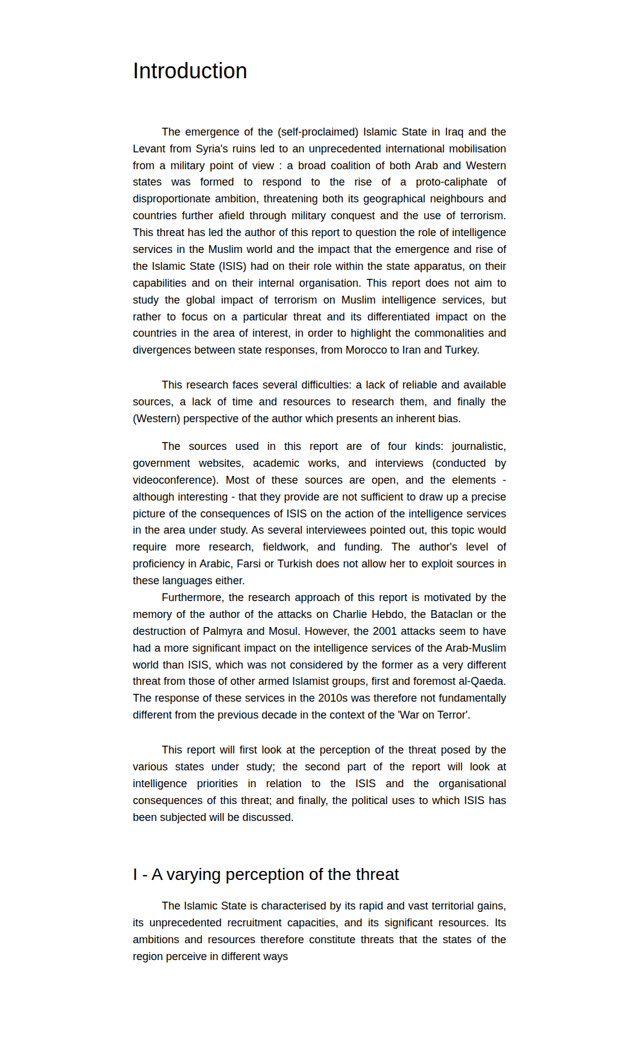Introduction
The emergence of the (self-proclaimed) Islamic State in Iraq and the Levant from Syria's ruins led to an unprecedented international mobilisation from a military point of view : a broad coalition of both Arab and Western states was formed to respond to the rise of a proto-caliphate of disproportionate ambition, threatening both its geographical neighbours and countries further afield through military conquest and the use of terrorism. This threat has led the author of this report to question the role of intelligence services in the Muslim world and the impact that the emergence and rise of the Islamic State (ISIS) had on their role within the state apparatus, on their capabilities and on their internal organisation. This report does not aim to study the global impact of terrorism on Muslim intelligence services, but rather to focus on a particular threat and its differentiated impact on the countries in the area of interest, in order to highlight the commonalities and divergences between state responses, from Morocco to Iran and Turkey.
This research faces several difficulties: a lack of reliable and available sources, a lack of time and resources to research them, and finally the (Western) perspective of the author which presents an inherent bias.
The sources used in this report are of four kinds: journalistic, government websites, academic works, and interviews (conducted by videoconference). Most of these sources are open, and the elements - although interesting - that they provide are not sufficient to draw up a precise picture of the consequences of ISIS on the action of the intelligence services in the area under study. As several interviewees pointed out, this topic would require more research, fieldwork, and funding. The author's level of proficiency in Arabic, Farsi or Turkish does not allow her to exploit sources in these languages either.
Furthermore, the research approach of this report is motivated by the memory of the author of the attacks on Charlie Hebdo, the Bataclan or the destruction of Palmyra and Mosul. However, the 2001 attacks seem to have had a more significant impact on the intelligence services of the Arab-Muslim world than ISIS, which was not considered by the former as a very different threat from those of other armed Islamist groups, first and foremost al-Qaeda. The response of these services in the 2010s was therefore not fundamentally different from the previous decade in the context of the 'War on Terror'.
This report will first look at the perception of the threat posed by the various states under study; the second part of the report will look at intelligence priorities in relation to the ISIS and the organisational consequences of this threat; and finally, the political uses to which ISIS has been subjected will be discussed.
I - A varying perception of the threat
The Islamic State is characterised by its rapid and vast territorial gains, its unprecedented recruitment capacities, and its significant resources. Its ambitions and resources therefore constitute threats that the states of the region perceive in different ways